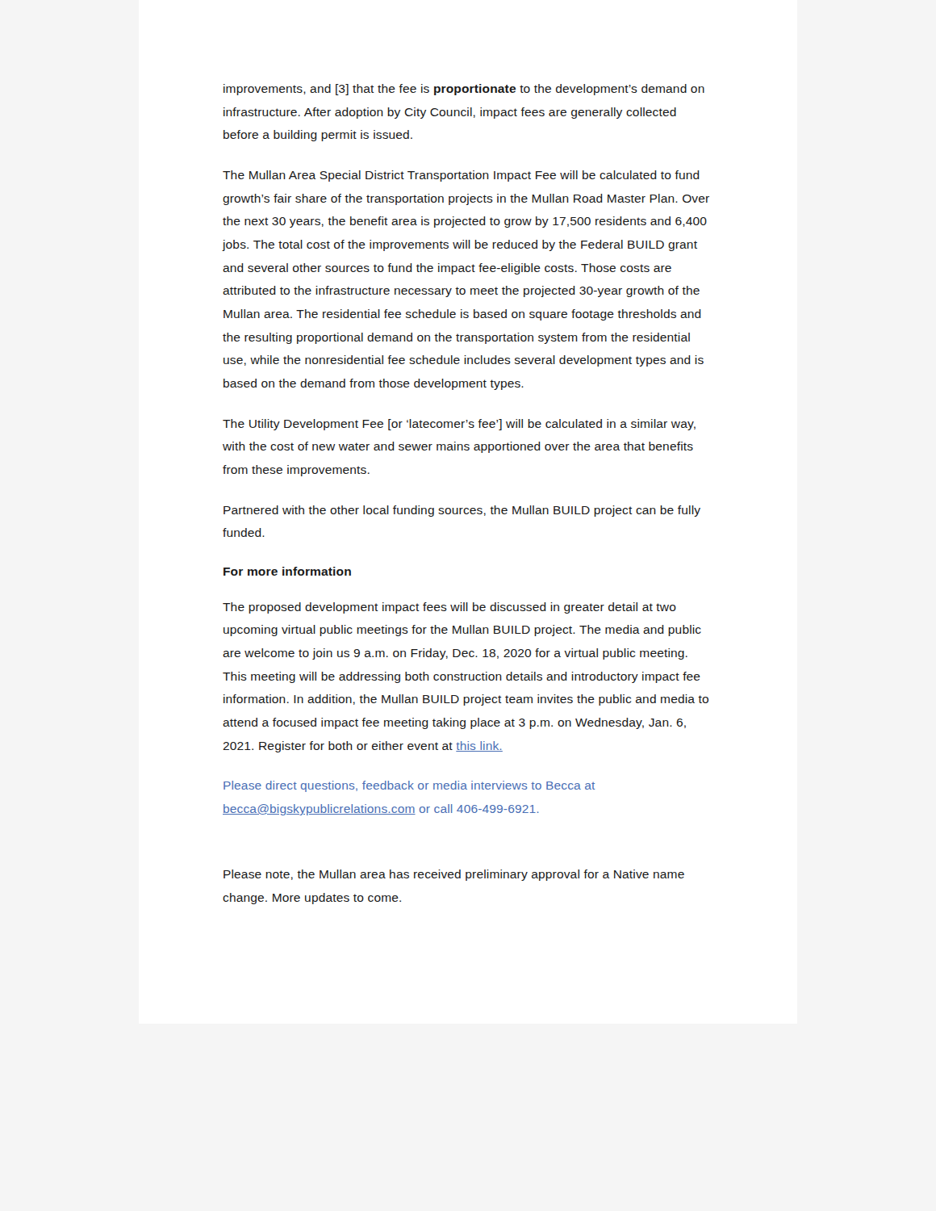improvements, and [3] that the fee is proportionate to the development’s demand on infrastructure. After adoption by City Council, impact fees are generally collected before a building permit is issued.
The Mullan Area Special District Transportation Impact Fee will be calculated to fund growth’s fair share of the transportation projects in the Mullan Road Master Plan. Over the next 30 years, the benefit area is projected to grow by 17,500 residents and 6,400 jobs. The total cost of the improvements will be reduced by the Federal BUILD grant and several other sources to fund the impact fee-eligible costs. Those costs are attributed to the infrastructure necessary to meet the projected 30-year growth of the Mullan area. The residential fee schedule is based on square footage thresholds and the resulting proportional demand on the transportation system from the residential use, while the nonresidential fee schedule includes several development types and is based on the demand from those development types.
The Utility Development Fee [or ‘latecomer’s fee’] will be calculated in a similar way, with the cost of new water and sewer mains apportioned over the area that benefits from these improvements.
Partnered with the other local funding sources, the Mullan BUILD project can be fully funded.
For more information
The proposed development impact fees will be discussed in greater detail at two upcoming virtual public meetings for the Mullan BUILD project. The media and public are welcome to join us 9 a.m. on Friday, Dec. 18, 2020 for a virtual public meeting. This meeting will be addressing both construction details and introductory impact fee information. In addition, the Mullan BUILD project team invites the public and media to attend a focused impact fee meeting taking place at 3 p.m. on Wednesday, Jan. 6, 2021. Register for both or either event at this link.
Please direct questions, feedback or media interviews to Becca at becca@bigskypublicrelations.com or call 406-499-6921.
Please note, the Mullan area has received preliminary approval for a Native name change. More updates to come.